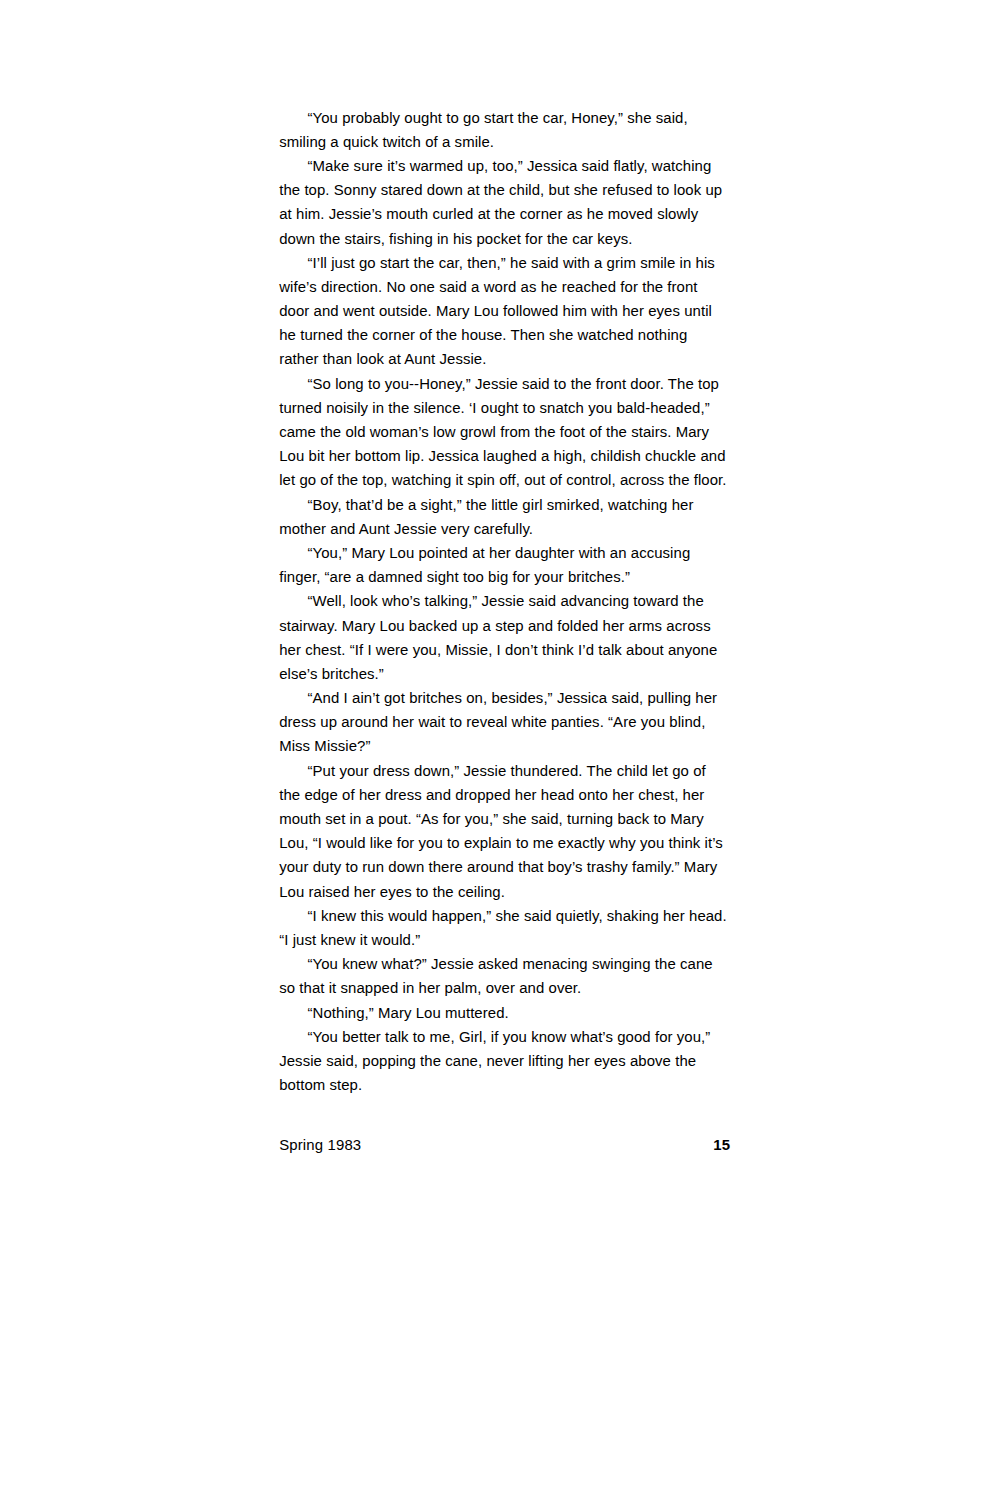“You probably ought to go start the car, Honey,” she said, smiling a quick twitch of a smile.
“Make sure it’s warmed up, too,” Jessica said flatly, watching the top. Sonny stared down at the child, but she refused to look up at him. Jessie’s mouth curled at the corner as he moved slowly down the stairs, fishing in his pocket for the car keys.
“I’ll just go start the car, then,” he said with a grim smile in his wife’s direction. No one said a word as he reached for the front door and went outside. Mary Lou followed him with her eyes until he turned the corner of the house. Then she watched nothing rather than look at Aunt Jessie.
“So long to you--Honey,” Jessie said to the front door. The top turned noisily in the silence. ‘I ought to snatch you bald-headed,” came the old woman’s low growl from the foot of the stairs. Mary Lou bit her bottom lip. Jessica laughed a high, childish chuckle and let go of the top, watching it spin off, out of control, across the floor.
“Boy, that’d be a sight,” the little girl smirked, watching her mother and Aunt Jessie very carefully.
“You,” Mary Lou pointed at her daughter with an accusing finger, “are a damned sight too big for your britches.”
“Well, look who’s talking,” Jessie said advancing toward the stairway. Mary Lou backed up a step and folded her arms across her chest. “If I were you, Missie, I don’t think I’d talk about anyone else’s britches.”
“And I ain’t got britches on, besides,” Jessica said, pulling her dress up around her wait to reveal white panties. “Are you blind, Miss Missie?”
“Put your dress down,” Jessie thundered. The child let go of the edge of her dress and dropped her head onto her chest, her mouth set in a pout. “As for you,” she said, turning back to Mary Lou, “I would like for you to explain to me exactly why you think it’s your duty to run down there around that boy’s trashy family.” Mary Lou raised her eyes to the ceiling.
“I knew this would happen,” she said quietly, shaking her head. “I just knew it would.”
“You knew what?” Jessie asked menacing swinging the cane so that it snapped in her palm, over and over.
“Nothing,” Mary Lou muttered.
“You better talk to me, Girl, if you know what’s good for you,” Jessie said, popping the cane, never lifting her eyes above the bottom step.
Spring 1983 15